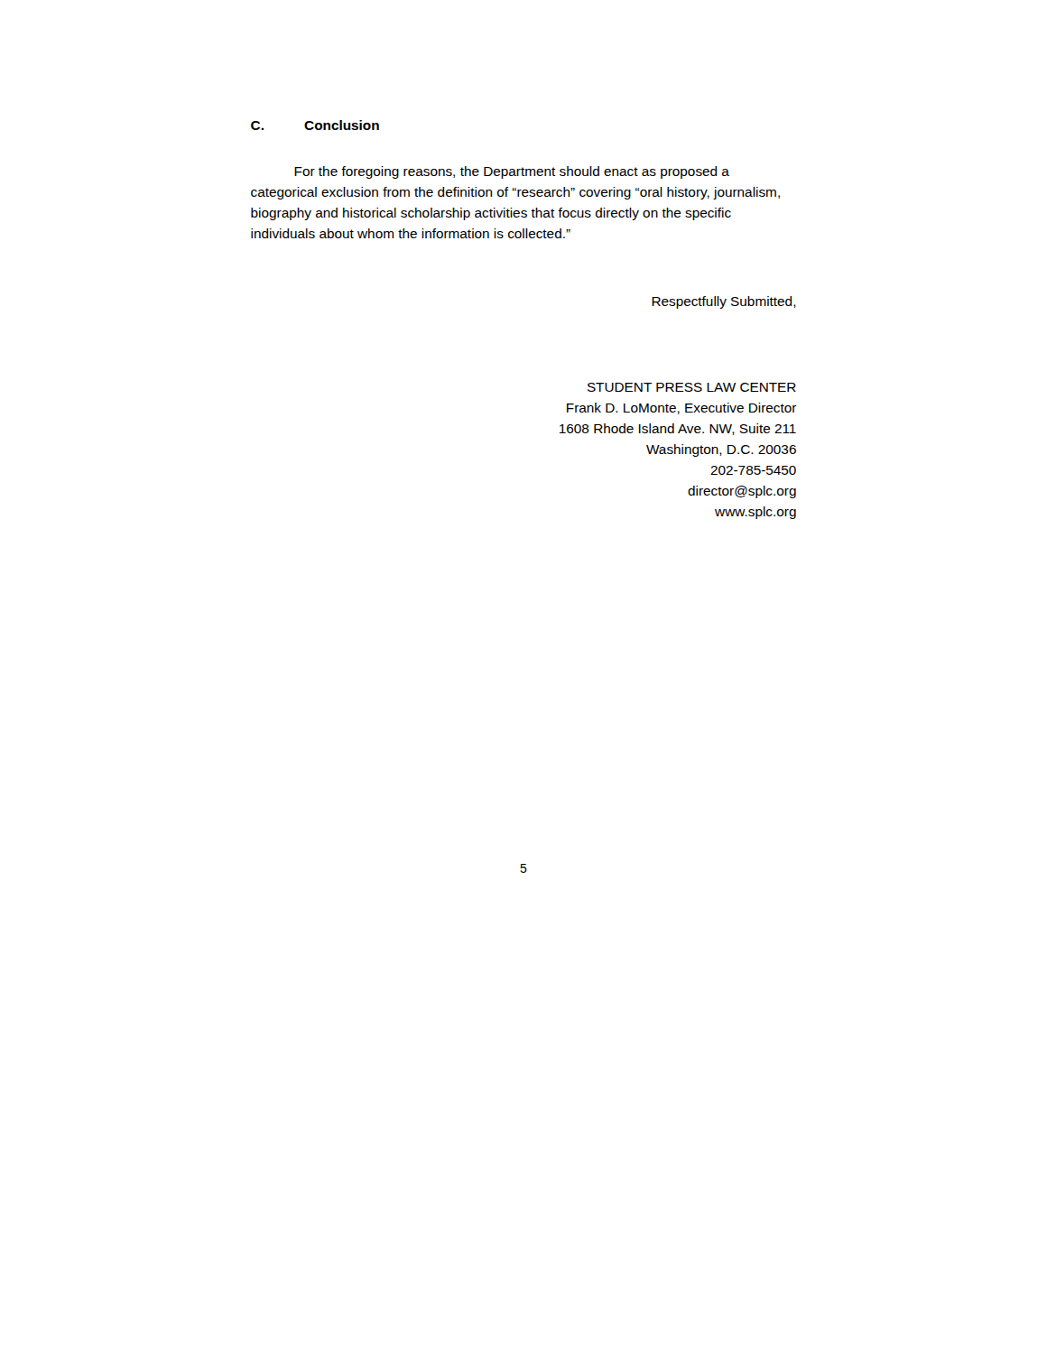C. Conclusion
For the foregoing reasons, the Department should enact as proposed a categorical exclusion from the definition of “research” covering “oral history, journalism, biography and historical scholarship activities that focus directly on the specific individuals about whom the information is collected.”
Respectfully Submitted,
STUDENT PRESS LAW CENTER Frank D. LoMonte, Executive Director 1608 Rhode Island Ave. NW, Suite 211 Washington, D.C. 20036 202-785-5450 director@splc.org www.splc.org
5